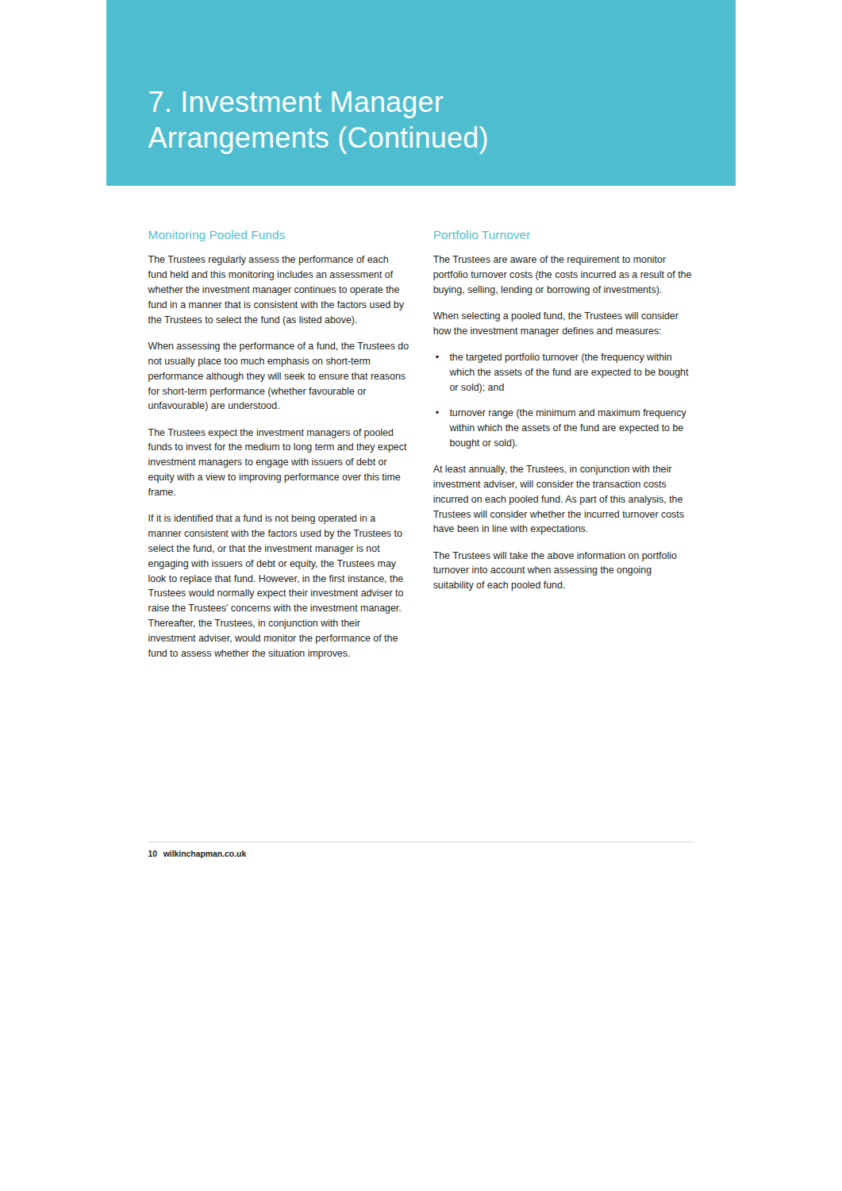7. Investment Manager
Arrangements (Continued)
Monitoring Pooled Funds
The Trustees regularly assess the performance of each fund held and this monitoring includes an assessment of whether the investment manager continues to operate the fund in a manner that is consistent with the factors used by the Trustees to select the fund (as listed above).
When assessing the performance of a fund, the Trustees do not usually place too much emphasis on short-term performance although they will seek to ensure that reasons for short-term performance (whether favourable or unfavourable) are understood.
The Trustees expect the investment managers of pooled funds to invest for the medium to long term and they expect investment managers to engage with issuers of debt or equity with a view to improving performance over this time frame.
If it is identified that a fund is not being operated in a manner consistent with the factors used by the Trustees to select the fund, or that the investment manager is not engaging with issuers of debt or equity, the Trustees may look to replace that fund. However, in the first instance, the Trustees would normally expect their investment adviser to raise the Trustees' concerns with the investment manager. Thereafter, the Trustees, in conjunction with their investment adviser, would monitor the performance of the fund to assess whether the situation improves.
Portfolio Turnover
The Trustees are aware of the requirement to monitor portfolio turnover costs (the costs incurred as a result of the buying, selling, lending or borrowing of investments).
When selecting a pooled fund, the Trustees will consider how the investment manager defines and measures:
the targeted portfolio turnover (the frequency within which the assets of the fund are expected to be bought or sold); and
turnover range (the minimum and maximum frequency within which the assets of the fund are expected to be bought or sold).
At least annually, the Trustees, in conjunction with their investment adviser, will consider the transaction costs incurred on each pooled fund. As part of this analysis, the Trustees will consider whether the incurred turnover costs have been in line with expectations.
The Trustees will take the above information on portfolio turnover into account when assessing the ongoing suitability of each pooled fund.
10wilkinchapman.co.uk